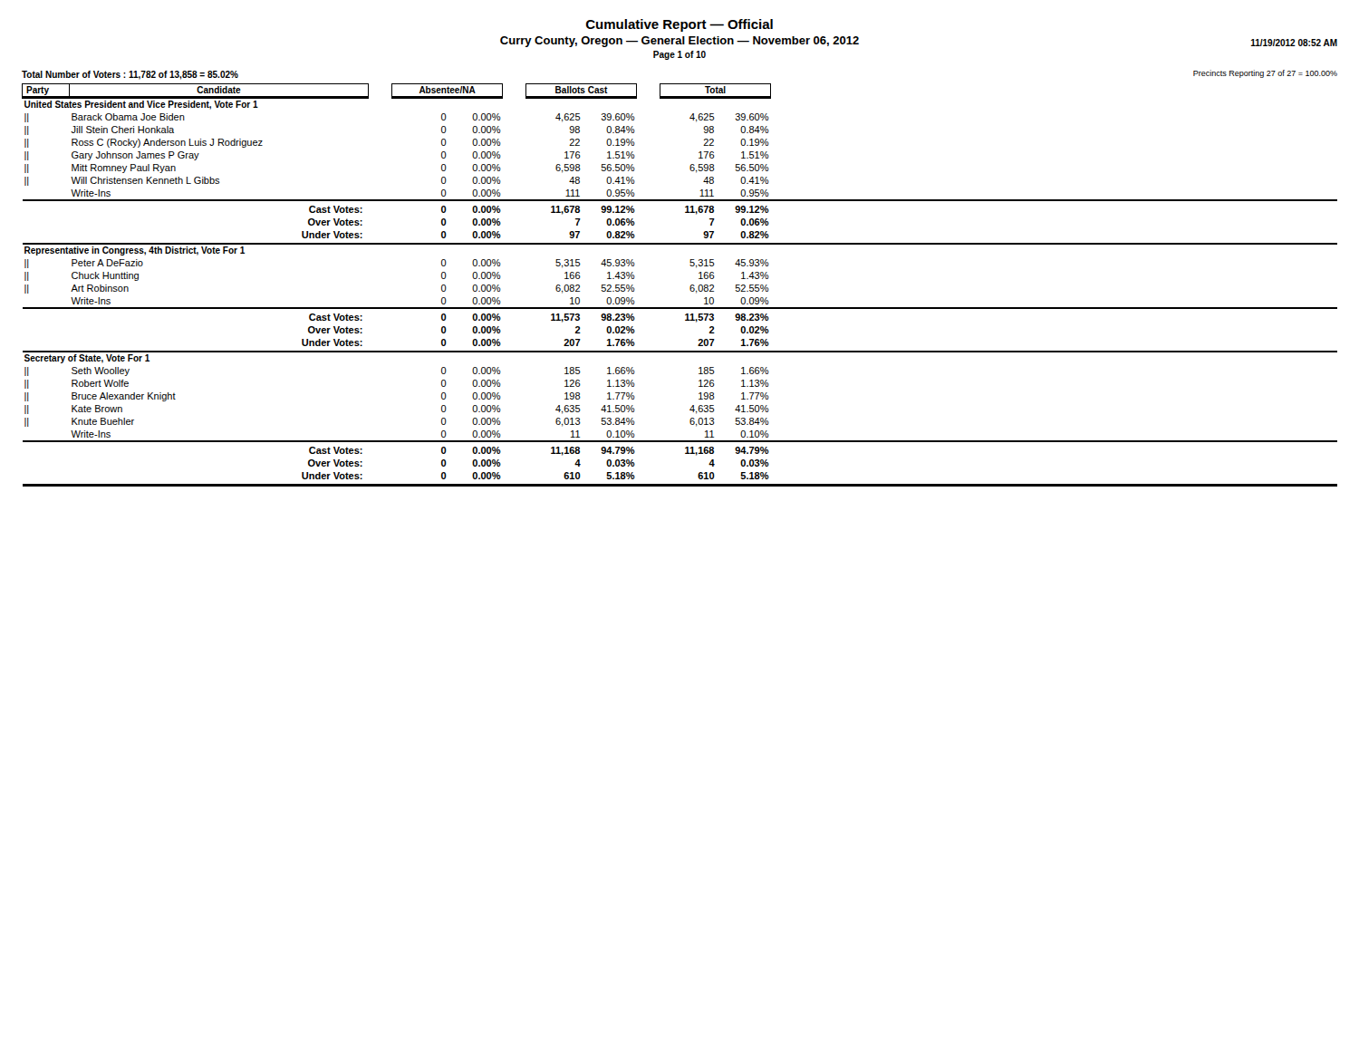Cumulative Report — Official
Curry County, Oregon — General Election — November 06, 2012
Page 1 of 10
Total Number of Voters : 11,782 of 13,858 = 85.02% 11/19/2012 08:52 AM Precincts Reporting 27 of 27 = 100.00%
| Party | Candidate | | Absentee/NA | | Ballots Cast | | Total | |
| United States President and Vice President, Vote For 1 |
| // | Barack Obama Joe Biden | | 0 | 0.00% | | 4,625 | 39.60% | | 4,625 | 39.60% | |
| // | Jill Stein Cheri Honkala | | 0 | 0.00% | | 98 | 0.84% | | 98 | 0.84% | |
| // | Ross C (Rocky) Anderson Luis J Rodriguez | | 0 | 0.00% | | 22 | 0.19% | | 22 | 0.19% | |
| // | Gary Johnson James P Gray | | 0 | 0.00% | | 176 | 1.51% | | 176 | 1.51% | |
| // | Mitt Romney Paul Ryan | | 0 | 0.00% | | 6,598 | 56.50% | | 6,598 | 56.50% | |
| // | Will Christensen Kenneth L Gibbs | | 0 | 0.00% | | 48 | 0.41% | | 48 | 0.41% | |
| | Write-Ins | | 0 | 0.00% | | 111 | 0.95% | | 111 | 0.95% | |
| | Cast Votes: | | 0 | 0.00% | | 11,678 | 99.12% | | 11,678 | 99.12% | |
| | Over Votes: | | 0 | 0.00% | | 7 | 0.06% | | 7 | 0.06% | |
| | Under Votes: | | 0 | 0.00% | | 97 | 0.82% | | 97 | 0.82% | |
| Representative in Congress, 4th District, Vote For 1 |
| // | Peter A DeFazio | | 0 | 0.00% | | 5,315 | 45.93% | | 5,315 | 45.93% | |
| // | Chuck Huntting | | 0 | 0.00% | | 166 | 1.43% | | 166 | 1.43% | |
| // | Art Robinson | | 0 | 0.00% | | 6,082 | 52.55% | | 6,082 | 52.55% | |
| | Write-Ins | | 0 | 0.00% | | 10 | 0.09% | | 10 | 0.09% | |
| | Cast Votes: | | 0 | 0.00% | | 11,573 | 98.23% | | 11,573 | 98.23% | |
| | Over Votes: | | 0 | 0.00% | | 2 | 0.02% | | 2 | 0.02% | |
| | Under Votes: | | 0 | 0.00% | | 207 | 1.76% | | 207 | 1.76% | |
| Secretary of State, Vote For 1 |
| // | Seth Woolley | | 0 | 0.00% | | 185 | 1.66% | | 185 | 1.66% | |
| // | Robert Wolfe | | 0 | 0.00% | | 126 | 1.13% | | 126 | 1.13% | |
| // | Bruce Alexander Knight | | 0 | 0.00% | | 198 | 1.77% | | 198 | 1.77% | |
| // | Kate Brown | | 0 | 0.00% | | 4,635 | 41.50% | | 4,635 | 41.50% | |
| // | Knute Buehler | | 0 | 0.00% | | 6,013 | 53.84% | | 6,013 | 53.84% | |
| | Write-Ins | | 0 | 0.00% | | 11 | 0.10% | | 11 | 0.10% | |
| | Cast Votes: | | 0 | 0.00% | | 11,168 | 94.79% | | 11,168 | 94.79% | |
| | Over Votes: | | 0 | 0.00% | | 4 | 0.03% | | 4 | 0.03% | |
| | Under Votes: | | 0 | 0.00% | | 610 | 5.18% | | 610 | 5.18% | |